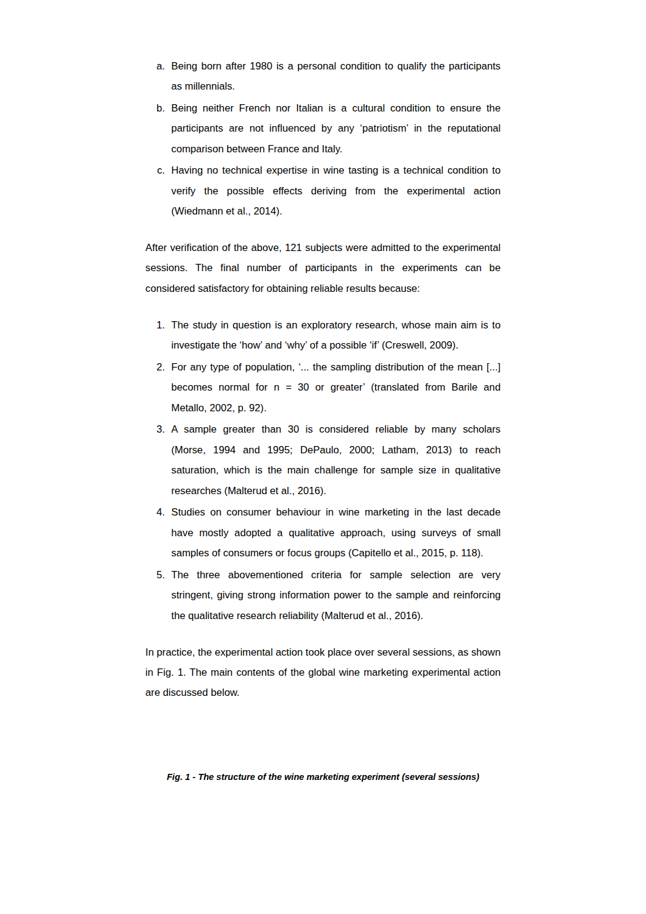Being born after 1980 is a personal condition to qualify the participants as millennials.
Being neither French nor Italian is a cultural condition to ensure the participants are not influenced by any ‘patriotism’ in the reputational comparison between France and Italy.
Having no technical expertise in wine tasting is a technical condition to verify the possible effects deriving from the experimental action (Wiedmann et al., 2014).
After verification of the above, 121 subjects were admitted to the experimental sessions. The final number of participants in the experiments can be considered satisfactory for obtaining reliable results because:
The study in question is an exploratory research, whose main aim is to investigate the ‘how’ and ‘why’ of a possible ‘if’ (Creswell, 2009).
For any type of population, ‘... the sampling distribution of the mean [...] becomes normal for n = 30 or greater’ (translated from Barile and Metallo, 2002, p. 92).
A sample greater than 30 is considered reliable by many scholars (Morse, 1994 and 1995; DePaulo, 2000; Latham, 2013) to reach saturation, which is the main challenge for sample size in qualitative researches (Malterud et al., 2016).
Studies on consumer behaviour in wine marketing in the last decade have mostly adopted a qualitative approach, using surveys of small samples of consumers or focus groups (Capitello et al., 2015, p. 118).
The three abovementioned criteria for sample selection are very stringent, giving strong information power to the sample and reinforcing the qualitative research reliability (Malterud et al., 2016).
In practice, the experimental action took place over several sessions, as shown in Fig. 1. The main contents of the global wine marketing experimental action are discussed below.
Fig. 1 - The structure of the wine marketing experiment (several sessions)